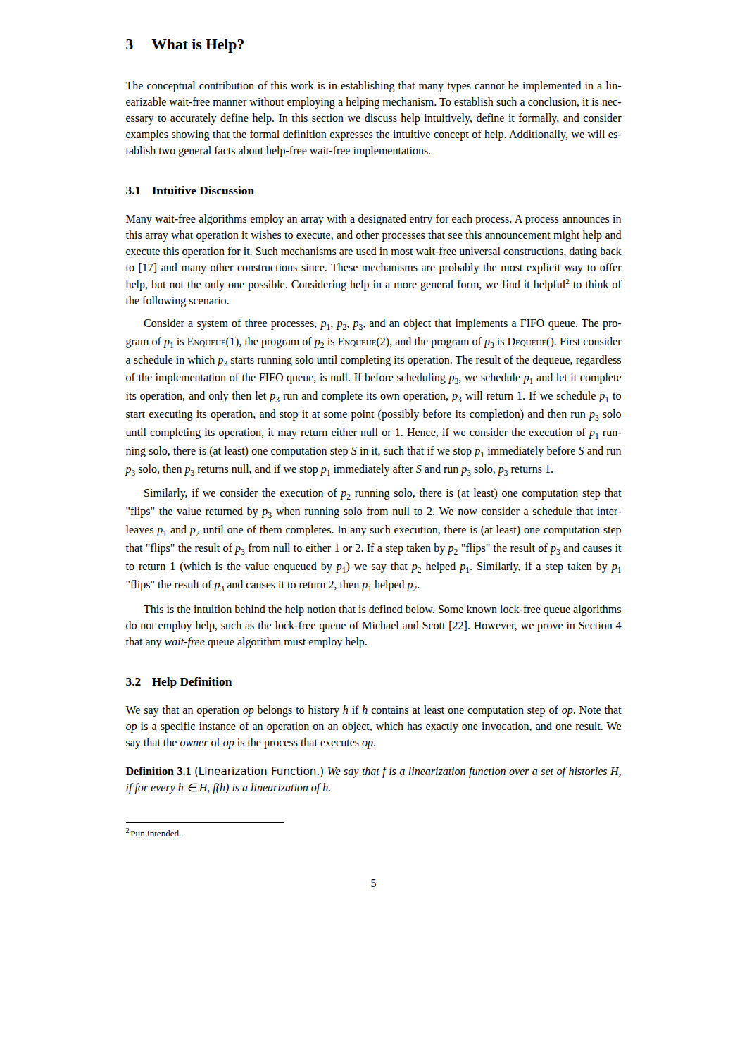3 What is Help?
The conceptual contribution of this work is in establishing that many types cannot be implemented in a linearizable wait-free manner without employing a helping mechanism. To establish such a conclusion, it is necessary to accurately define help. In this section we discuss help intuitively, define it formally, and consider examples showing that the formal definition expresses the intuitive concept of help. Additionally, we will establish two general facts about help-free wait-free implementations.
3.1 Intuitive Discussion
Many wait-free algorithms employ an array with a designated entry for each process. A process announces in this array what operation it wishes to execute, and other processes that see this announcement might help and execute this operation for it. Such mechanisms are used in most wait-free universal constructions, dating back to [17] and many other constructions since. These mechanisms are probably the most explicit way to offer help, but not the only one possible. Considering help in a more general form, we find it helpful2 to think of the following scenario.
Consider a system of three processes, p1, p2, p3, and an object that implements a FIFO queue. The program of p1 is Enqueue(1), the program of p2 is Enqueue(2), and the program of p3 is Dequeue(). First consider a schedule in which p3 starts running solo until completing its operation. The result of the dequeue, regardless of the implementation of the FIFO queue, is null. If before scheduling p3, we schedule p1 and let it complete its operation, and only then let p3 run and complete its own operation, p3 will return 1. If we schedule p1 to start executing its operation, and stop it at some point (possibly before its completion) and then run p3 solo until completing its operation, it may return either null or 1. Hence, if we consider the execution of p1 running solo, there is (at least) one computation step S in it, such that if we stop p1 immediately before S and run p3 solo, then p3 returns null, and if we stop p1 immediately after S and run p3 solo, p3 returns 1.
Similarly, if we consider the execution of p2 running solo, there is (at least) one computation step that "flips" the value returned by p3 when running solo from null to 2. We now consider a schedule that interleaves p1 and p2 until one of them completes. In any such execution, there is (at least) one computation step that "flips" the result of p3 from null to either 1 or 2. If a step taken by p2 "flips" the result of p3 and causes it to return 1 (which is the value enqueued by p1) we say that p2 helped p1. Similarly, if a step taken by p1 "flips" the result of p3 and causes it to return 2, then p1 helped p2.
This is the intuition behind the help notion that is defined below. Some known lock-free queue algorithms do not employ help, such as the lock-free queue of Michael and Scott [22]. However, we prove in Section 4 that any wait-free queue algorithm must employ help.
3.2 Help Definition
We say that an operation op belongs to history h if h contains at least one computation step of op. Note that op is a specific instance of an operation on an object, which has exactly one invocation, and one result. We say that the owner of op is the process that executes op.
Definition 3.1 (Linearization Function.) We say that f is a linearization function over a set of histories H, if for every h ∈ H, f(h) is a linearization of h.
2Pun intended.
5